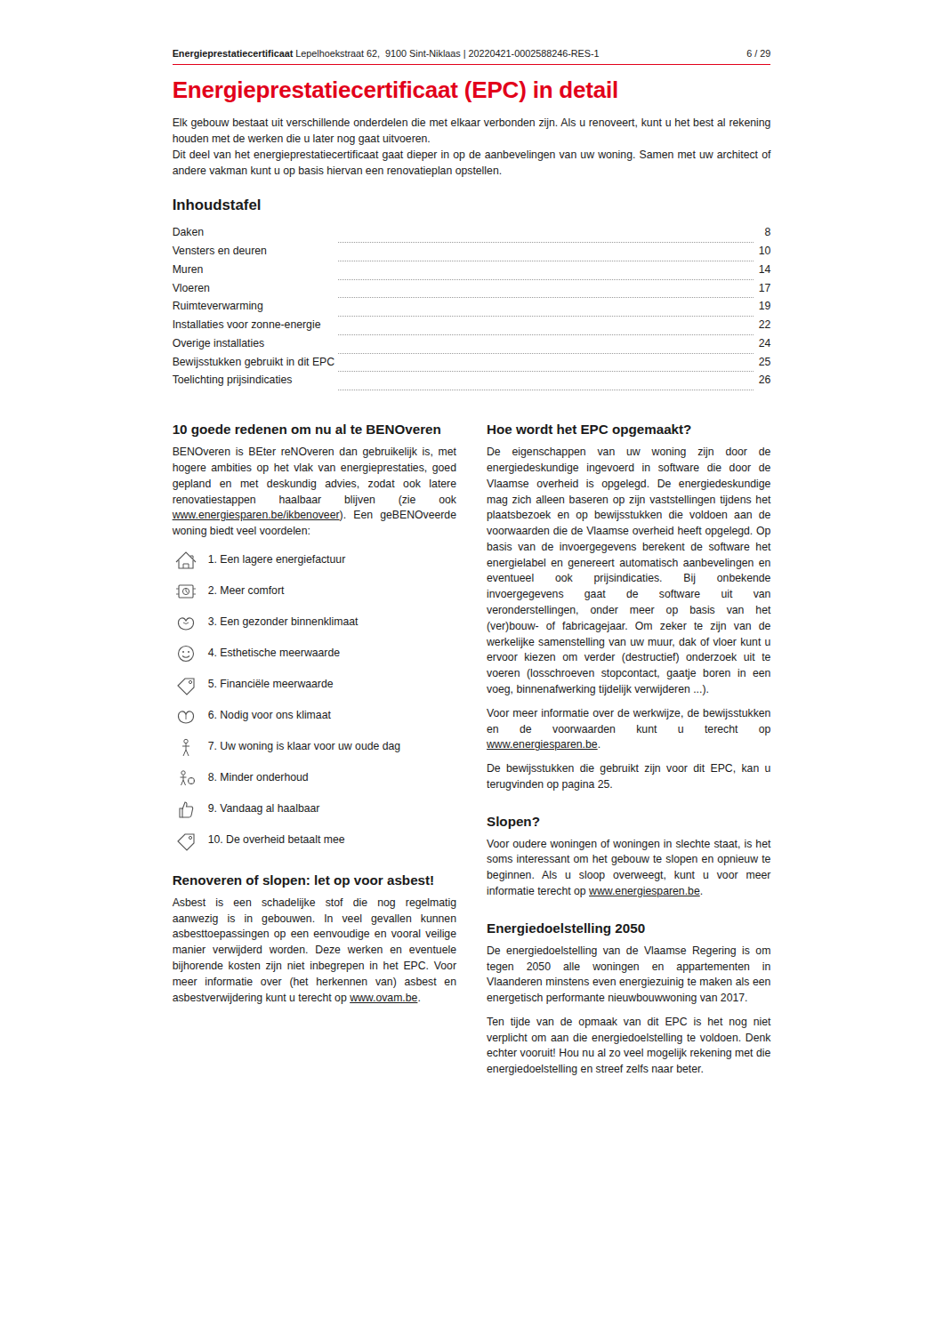Energieprestatiecertificaat Lepelhoekstraat 62, 9100 Sint-Niklaas | 20220421-0002588246-RES-1
6 / 29
Energieprestatiecertificaat (EPC) in detail
Elk gebouw bestaat uit verschillende onderdelen die met elkaar verbonden zijn. Als u renoveert, kunt u het best al rekening houden met de werken die u later nog gaat uitvoeren.
Dit deel van het energieprestatiecertificaat gaat dieper in op de aanbevelingen van uw woning. Samen met uw architect of andere vakman kunt u op basis hiervan een renovatieplan opstellen.
Inhoudstafel
| Daken | | 8 |
| Vensters en deuren | | 10 |
| Muren | | 14 |
| Vloeren | | 17 |
| Ruimteverwarming | | 19 |
| Installaties voor zonne-energie | | 22 |
| Overige installaties | | 24 |
| Bewijsstukken gebruikt in dit EPC | | 25 |
| Toelichting prijsindicaties | | 26 |
10 goede redenen om nu al te BENOveren
BENOveren is BEter reNOveren dan gebruikelijk is, met hogere ambities op het vlak van energieprestaties, goed gepland en met deskundig advies, zodat ook latere renovatiestappen haalbaar blijven (zie ook www.energiesparen.be/ikbenoveer). Een geBENOveerde woning biedt veel voordelen:
1. Een lagere energiefactuur
2. Meer comfort
3. Een gezonder binnenklimaat
4. Esthetische meerwaarde
5. Financiële meerwaarde
6. Nodig voor ons klimaat
7. Uw woning is klaar voor uw oude dag
8. Minder onderhoud
9. Vandaag al haalbaar
10. De overheid betaalt mee
Renoveren of slopen: let op voor asbest!
Asbest is een schadelijke stof die nog regelmatig aanwezig is in gebouwen. In veel gevallen kunnen asbesttoepassingen op een eenvoudige en vooral veilige manier verwijderd worden. Deze werken en eventuele bijhorende kosten zijn niet inbegrepen in het EPC. Voor meer informatie over (het herkennen van) asbest en asbestverwijdering kunt u terecht op www.ovam.be.
Hoe wordt het EPC opgemaakt?
De eigenschappen van uw woning zijn door de energiedeskundige ingevoerd in software die door de Vlaamse overheid is opgelegd. De energiedeskundige mag zich alleen baseren op zijn vaststellingen tijdens het plaatsbezoek en op bewijsstukken die voldoen aan de voorwaarden die de Vlaamse overheid heeft opgelegd. Op basis van de invoergegevens berekent de software het energielabel en genereert automatisch aanbevelingen en eventueel ook prijsindicaties. Bij onbekende invoergegevens gaat de software uit van veronderstellingen, onder meer op basis van het (ver)bouw- of fabricagejaar. Om zeker te zijn van de werkelijke samenstelling van uw muur, dak of vloer kunt u ervoor kiezen om verder (destructief) onderzoek uit te voeren (losschroeven stopcontact, gaatje boren in een voeg, binnenafwerking tijdelijk verwijderen ...).
Voor meer informatie over de werkwijze, de bewijsstukken en de voorwaarden kunt u terecht op www.energiesparen.be.
De bewijsstukken die gebruikt zijn voor dit EPC, kan u terugvinden op pagina 25.
Slopen?
Voor oudere woningen of woningen in slechte staat, is het soms interessant om het gebouw te slopen en opnieuw te beginnen. Als u sloop overweegt, kunt u voor meer informatie terecht op www.energiesparen.be.
Energiedoelstelling 2050
De energiedoelstelling van de Vlaamse Regering is om tegen 2050 alle woningen en appartementen in Vlaanderen minstens even energiezuinig te maken als een energetisch performante nieuwbouwwoning van 2017.
Ten tijde van de opmaak van dit EPC is het nog niet verplicht om aan die energiedoelstelling te voldoen. Denk echter vooruit! Hou nu al zo veel mogelijk rekening met die energiedoelstelling en streef zelfs naar beter.